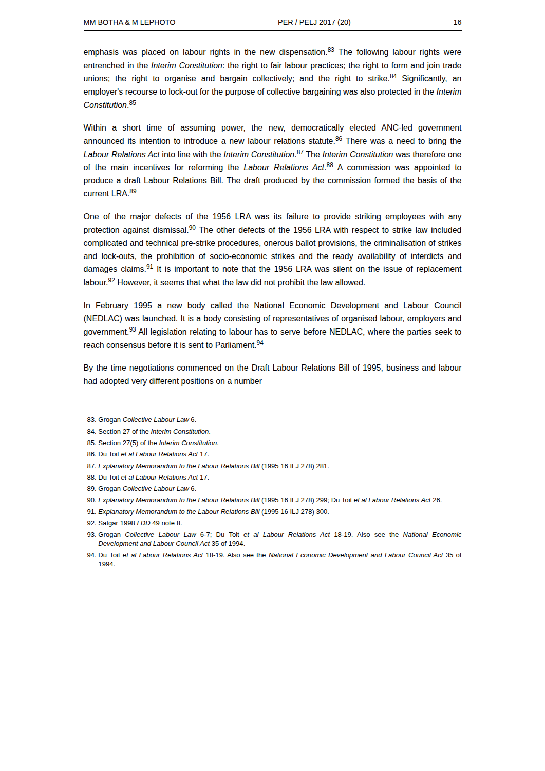MM Botha & M Lephoto PER / PELJ 2017 (20) 16
emphasis was placed on labour rights in the new dispensation.83 The following labour rights were entrenched in the Interim Constitution: the right to fair labour practices; the right to form and join trade unions; the right to organise and bargain collectively; and the right to strike.84 Significantly, an employer's recourse to lock-out for the purpose of collective bargaining was also protected in the Interim Constitution.85
Within a short time of assuming power, the new, democratically elected ANC-led government announced its intention to introduce a new labour relations statute.86 There was a need to bring the Labour Relations Act into line with the Interim Constitution.87 The Interim Constitution was therefore one of the main incentives for reforming the Labour Relations Act.88 A commission was appointed to produce a draft Labour Relations Bill. The draft produced by the commission formed the basis of the current LRA.89
One of the major defects of the 1956 LRA was its failure to provide striking employees with any protection against dismissal.90 The other defects of the 1956 LRA with respect to strike law included complicated and technical pre-strike procedures, onerous ballot provisions, the criminalisation of strikes and lock-outs, the prohibition of socio-economic strikes and the ready availability of interdicts and damages claims.91 It is important to note that the 1956 LRA was silent on the issue of replacement labour.92 However, it seems that what the law did not prohibit the law allowed.
In February 1995 a new body called the National Economic Development and Labour Council (NEDLAC) was launched. It is a body consisting of representatives of organised labour, employers and government.93 All legislation relating to labour has to serve before NEDLAC, where the parties seek to reach consensus before it is sent to Parliament.94
By the time negotiations commenced on the Draft Labour Relations Bill of 1995, business and labour had adopted very different positions on a number
Grogan Collective Labour Law 6.
Section 27 of the Interim Constitution.
Section 27(5) of the Interim Constitution.
Du Toit et al Labour Relations Act 17.
Explanatory Memorandum to the Labour Relations Bill (1995 16 ILJ 278) 281.
Du Toit et al Labour Relations Act 17.
Grogan Collective Labour Law 6.
Explanatory Memorandum to the Labour Relations Bill (1995 16 ILJ 278) 299; Du Toit et al Labour Relations Act 26.
Explanatory Memorandum to the Labour Relations Bill (1995 16 ILJ 278) 300.
Satgar 1998 LDD 49 note 8.
Grogan Collective Labour Law 6-7; Du Toit et al Labour Relations Act 18-19. Also see the National Economic Development and Labour Council Act 35 of 1994.
Du Toit et al Labour Relations Act 18-19. Also see the National Economic Development and Labour Council Act 35 of 1994.